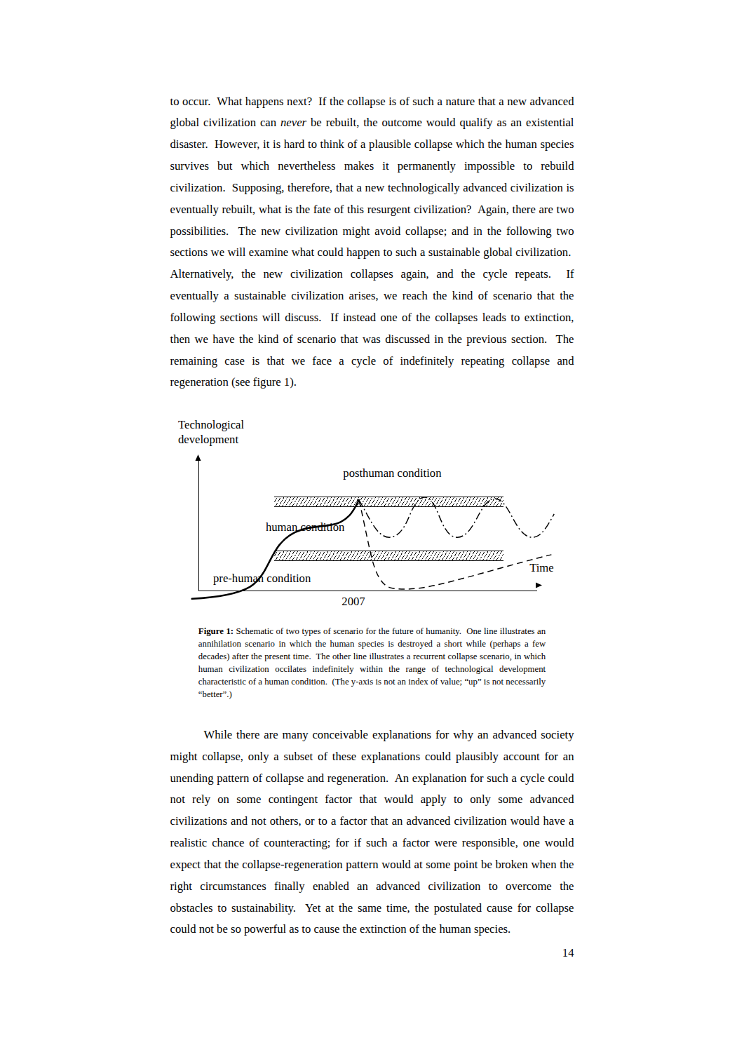to occur. What happens next? If the collapse is of such a nature that a new advanced global civilization can never be rebuilt, the outcome would qualify as an existential disaster. However, it is hard to think of a plausible collapse which the human species survives but which nevertheless makes it permanently impossible to rebuild civilization. Supposing, therefore, that a new technologically advanced civilization is eventually rebuilt, what is the fate of this resurgent civilization? Again, there are two possibilities. The new civilization might avoid collapse; and in the following two sections we will examine what could happen to such a sustainable global civilization. Alternatively, the new civilization collapses again, and the cycle repeats. If eventually a sustainable civilization arises, we reach the kind of scenario that the following sections will discuss. If instead one of the collapses leads to extinction, then we have the kind of scenario that was discussed in the previous section. The remaining case is that we face a cycle of indefinitely repeating collapse and regeneration (see figure 1).
Technological
development
posthuman condition human condition pre-human condition Time 2007
Figure 1: Schematic of two types of scenario for the future of humanity. One line illustrates an annihilation scenario in which the human species is destroyed a short while (perhaps a few decades) after the present time. The other line illustrates a recurrent collapse scenario, in which human civilization occilates indefinitely within the range of technological development characteristic of a human condition. (The y-axis is not an index of value; “up” is not necessarily “better”.)
While there are many conceivable explanations for why an advanced society might collapse, only a subset of these explanations could plausibly account for an unending pattern of collapse and regeneration. An explanation for such a cycle could not rely on some contingent factor that would apply to only some advanced civilizations and not others, or to a factor that an advanced civilization would have a realistic chance of counteracting; for if such a factor were responsible, one would expect that the collapse-regeneration pattern would at some point be broken when the right circumstances finally enabled an advanced civilization to overcome the obstacles to sustainability. Yet at the same time, the postulated cause for collapse could not be so powerful as to cause the extinction of the human species.
14